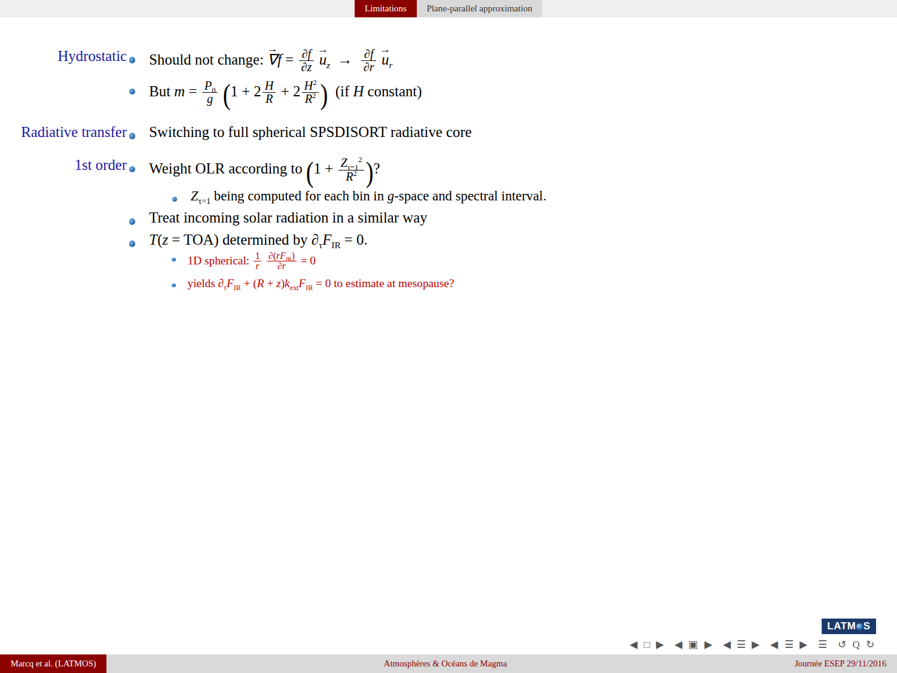Limitations
Plane-parallel approximation
| Hydrostatic | Should not change: ∇ f = ∂ f ∂ z u z → ∂ f ∂ r u r But m = P 0 g ( 1 + 2 H R + 2 H 2 R 2 ) (if H constant) |
| Radiative transfer | Switching to full spherical SPSDISORT radiative core |
| 1st order | Weight OLR according to ( 1 + Z τ=1 2 R 2 ) ? Z τ=1 being computed for each bin in g -space and spectral interval. Treat incoming solar radiation in a similar way T ( z = TOA) determined by ∂ τ F IR = 0. 1D spherical: 1 r ∂( r F IR ) ∂ r = 0 yields ∂ τ F IR + ( R + z ) k ext F IR = 0 to estimate at mesopause? |
LATM S
◀ □ ▶◀ ▣ ▶◀ ☰ ▶◀ ☰ ▶☰↺ Q ↻
Marcq et al. (LATMOS)
Atmosphères & Océans de Magma
Journée ESEP 29/11/2016